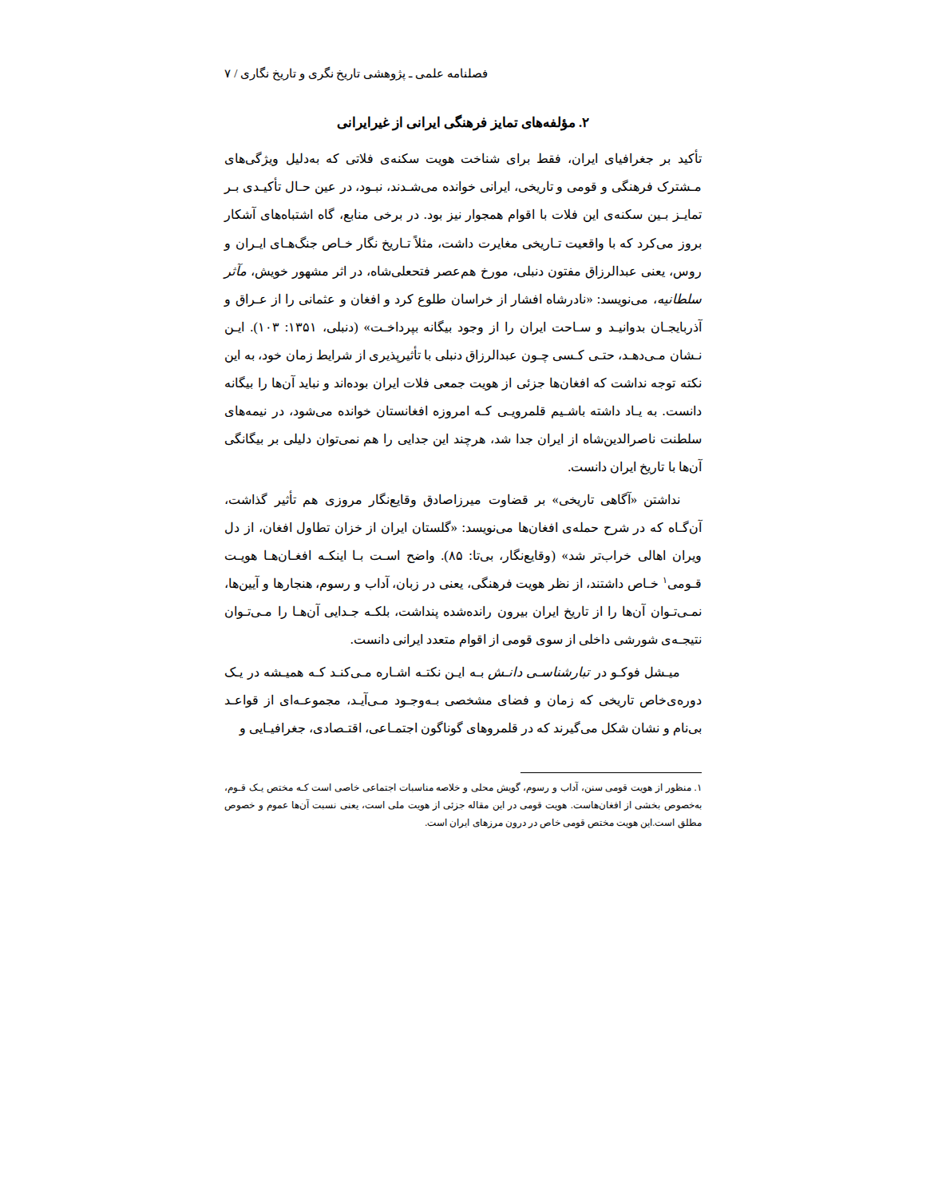فصلنامه علمی ـ پژوهشی تاریخ نگری و تاریخ نگاری / ۷
۲. مؤلفه‌های تمایز فرهنگی ایرانی از غیرایرانی
تأکید بر جغرافیای ایران، فقط برای شناخت هویت سکنه‌ی فلاتی که به‌دلیل ویژگی‌های مـشترک فرهنگی و قومی و تاریخی، ایرانی خوانده می‌شـدند، نبـود، در عین حـال تأکیـدی بـر تمایـز بـین سکنه‌ی این فلات با اقوام همجوار نیز بود. در برخی منابع، گاه اشتباه‌های آشکار بروز می‌کرد که با واقعیت تـاریخی مغایرت داشت، مثلاً تـاریخ نگار خـاص جنگ‌هـای ایـران و روس، یعنی عبدالرزاق مفتون دنبلی، مورخ هم‌عصر فتحعلی‌شاه، در اثر مشهور خویش، مآثر سلطانیه، می‌نویسد: «نادرشاه افشار از خراسان طلوع کرد و افغان و عثمانی را از عـراق و آذربایجـان بدوانیـد و سـاحت ایران را از وجود بیگانه بپرداخـت» (دنبلی، ۱۳۵۱: ۱۰۳). ایـن نـشان مـی‌دهـد، حتـی کـسی چـون عبدالرزاق دنبلی با تأثیرپذیری از شرایط زمان خود، به این نکته توجه نداشت که افغان‌ها جزئی از هویت جمعی فلات ایران بوده‌اند و نباید آن‌ها را بیگانه دانست. به یـاد داشته باشـیم قلمرویـی کـه امروزه افغانستان خوانده می‌شود، در نیمه‌های سلطنت ناصرالدین‌شاه از ایران جدا شد، هرچند این جدایی را هم نمی‌توان دلیلی بر بیگانگی آن‌ها با تاریخ ایران دانست.
نداشتن «آگاهی تاریخی» بر قضاوت میرزاصادق وقایع‌نگار مروزی هم تأثیر گذاشت، آن‌گـاه که در شرح حمله‌ی افغان‌ها می‌نویسد: «گلستان ایران از خزان تطاول افغان، از دل ویران اهالی خراب‌تر شد» (وقایع‌نگار، بی‌تا: ۸۵). واضح اسـت بـا اینکـه افغـان‌هـا هویـت قـومی۱ خـاص داشتند، از نظر هویت فرهنگی، یعنی در زبان، آداب و رسوم، هنجارها و آیین‌ها، نمـی‌تـوان آن‌ها را از تاریخ ایران بیرون رانده‌شده پنداشت، بلکـه جـدایی آن‌هـا را مـی‌تـوان نتیجـه‌ی شورشی داخلی از سوی قومی از اقوام متعدد ایرانی دانست.
میـشل فوکـو در تبارشناسـی دانـش بـه ایـن نکتـه اشـاره مـی‌کنـد کـه همیـشه در یـک دوره‌ی‌خاص تاریخی که زمان و فضای مشخصی بـه‌وجـود مـی‌آیـد، مجموعـه‌ای از قواعـد بی‌نام و نشان شکل می‌گیرند که در قلمروهای گوناگون اجتمـاعی، اقتـصادی، جغرافیـایی و
۱. منظور از هویت قومی سنن، آداب و رسوم، گویش محلی و خلاصه مناسبات اجتماعی خاصی است کـه مختص یـک قـوم، به‌خصوص بخشی از افغان‌هاست. هویت قومی در این مقاله جزئی از هویت ملی است، یعنی نسبت آن‌ها عموم و خصوص مطلق است.این هویت مختص قومی خاص در درون مرزهای ایران است.